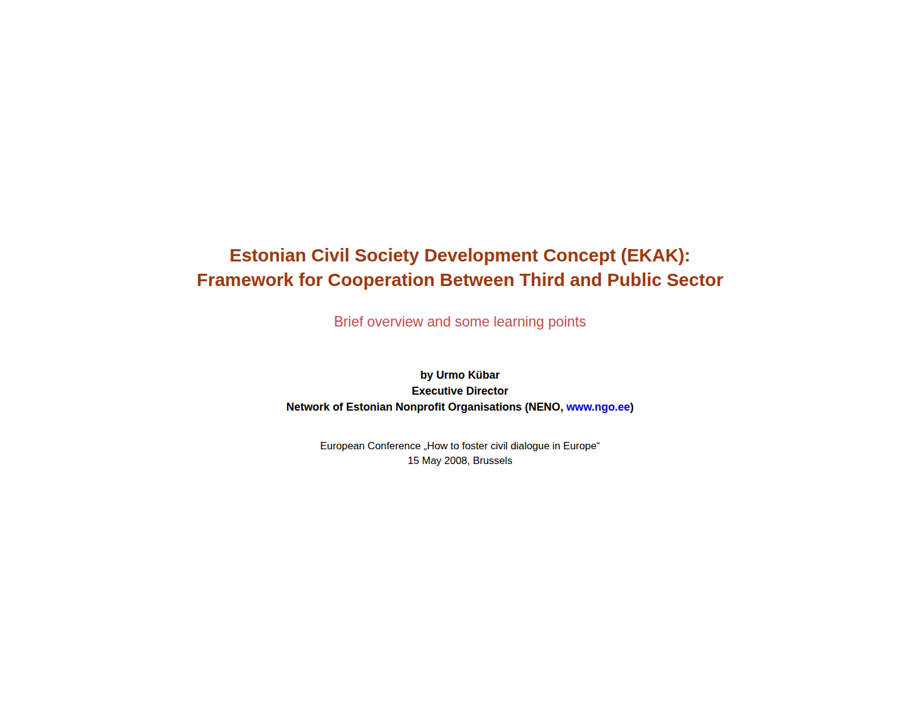Estonian Civil Society Development Concept (EKAK):
Framework for Cooperation Between Third and Public Sector
Brief overview and some learning points
by Urmo Kübar
Executive Director
Network of Estonian Nonprofit Organisations (NENO, www.ngo.ee)
European Conference „How to foster civil dialogue in Europe“
15 May 2008, Brussels